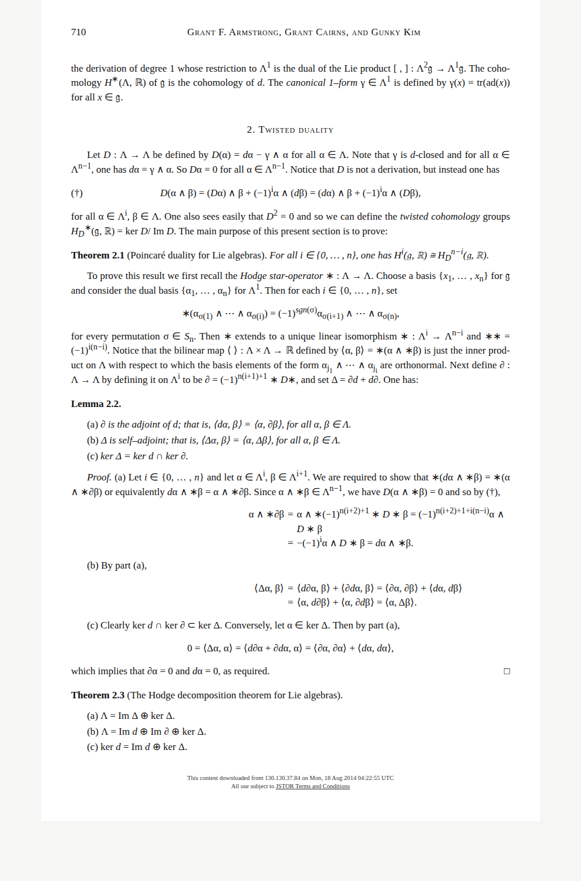710 Grant F. Armstrong, Grant Cairns, and Gunky Kim
the derivation of degree 1 whose restriction to Λ1 is the dual of the Lie product [ , ] : Λ2𝔤 → Λ1𝔤. The cohomology H∗(Λ, ℝ) of 𝔤 is the cohomology of d. The canonical 1–form γ ∈ Λ1 is defined by γ(x) = tr(ad(x)) for all x ∈ 𝔤.
2. Twisted duality
Let D : Λ → Λ be defined by D(α) = dα − γ ∧ α for all α ∈ Λ. Note that γ is d-closed and for all α ∈ Λn−1, one has dα = γ ∧ α. So Dα = 0 for all α ∈ Λn−1. Notice that D is not a derivation, but instead one has
(†) D(α ∧ β) = (Dα) ∧ β + (−1)iα ∧ (dβ) = (dα) ∧ β + (−1)iα ∧ (Dβ),
for all α ∈ Λi, β ∈ Λ. One also sees easily that D2 = 0 and so we can define the twisted cohomology groups HD∗(𝔤, ℝ) = ker D/ Im D. The main purpose of this present section is to prove:
Theorem 2.1 (Poincaré duality for Lie algebras). For all i ∈ {0, … , n}, one has Hi(𝔤, ℝ) ≅ HDn−i(𝔤, ℝ).
To prove this result we first recall the Hodge star-operator ∗ : Λ → Λ. Choose a basis {x1, … , xn} for 𝔤 and consider the dual basis {α1, … , αn} for Λ1. Then for each i ∈ {0, … , n}, set
∗(ασ(1) ∧ ⋯ ∧ ασ(i)) = (−1)sgn(σ)ασ(i+1) ∧ ⋯ ∧ ασ(n),
for every permutation σ ∈ Sn. Then ∗ extends to a unique linear isomorphism ∗ : Λi → Λn−i and ∗∗ = (−1)i(n−i). Notice that the bilinear map ⟨ ⟩ : Λ × Λ → ℝ defined by ⟨α, β⟩ = ∗(α ∧ ∗β) is just the inner product on Λ with respect to which the basis elements of the form αj1 ∧ ⋯ ∧ αji are orthonormal. Next define ∂ : Λ → Λ by defining it on Λi to be ∂ = (−1)n(i+1)+1 ∗ D∗, and set Δ = ∂d + d∂. One has:
Lemma 2.2.
(a) ∂ is the adjoint of d; that is, ⟨dα, β⟩ = ⟨α, ∂β⟩, for all α, β ∈ Λ.
(b) Δ is self–adjoint; that is, ⟨Δα, β⟩ = ⟨α, Δβ⟩, for all α, β ∈ Λ.
(c) ker Δ = ker d ∩ ker ∂.
Proof. (a) Let i ∈ {0, … , n} and let α ∈ Λi, β ∈ Λi+1. We are required to show that ∗(dα ∧ ∗β) = ∗(α ∧ ∗∂β) or equivalently dα ∧ ∗β = α ∧ ∗∂β. Since α ∧ ∗β ∈ Λn−1, we have D(α ∧ ∗β) = 0 and so by (†),
α ∧ ∗∂β = α ∧ ∗(−1)n(i+2)+1 ∗ D ∗ β = (−1)n(i+2)+1+i(n−i)α ∧ D ∗ β
α ∧ ∗∂β = −(−1)iα ∧ D ∗ β = dα ∧ ∗β.
(b) By part (a),
⟨Δα, β⟩ = ⟨d∂α, β⟩ + ⟨∂dα, β⟩ = ⟨∂α, ∂β⟩ + ⟨dα, dβ⟩
⟨Δα, β⟩ = ⟨α, d∂β⟩ + ⟨α, ∂dβ⟩ = ⟨α, Δβ⟩.
(c) Clearly ker d ∩ ker ∂ ⊂ ker Δ. Conversely, let α ∈ ker Δ. Then by part (a),
0 = ⟨Δα, α⟩ = ⟨d∂α + ∂dα, α⟩ = ⟨∂α, ∂α⟩ + ⟨dα, dα⟩,
which implies that ∂α = 0 and dα = 0, as required. □
Theorem 2.3 (The Hodge decomposition theorem for Lie algebras).
(a) Λ = Im Δ ⊕ ker Δ.
(b) Λ = Im d ⊕ Im ∂ ⊕ ker Δ.
(c) ker d = Im d ⊕ ker Δ.
This content downloaded from 130.130.37.84 on Mon, 18 Aug 2014 04:22:55 UTC
All use subject to JSTOR Terms and Conditions